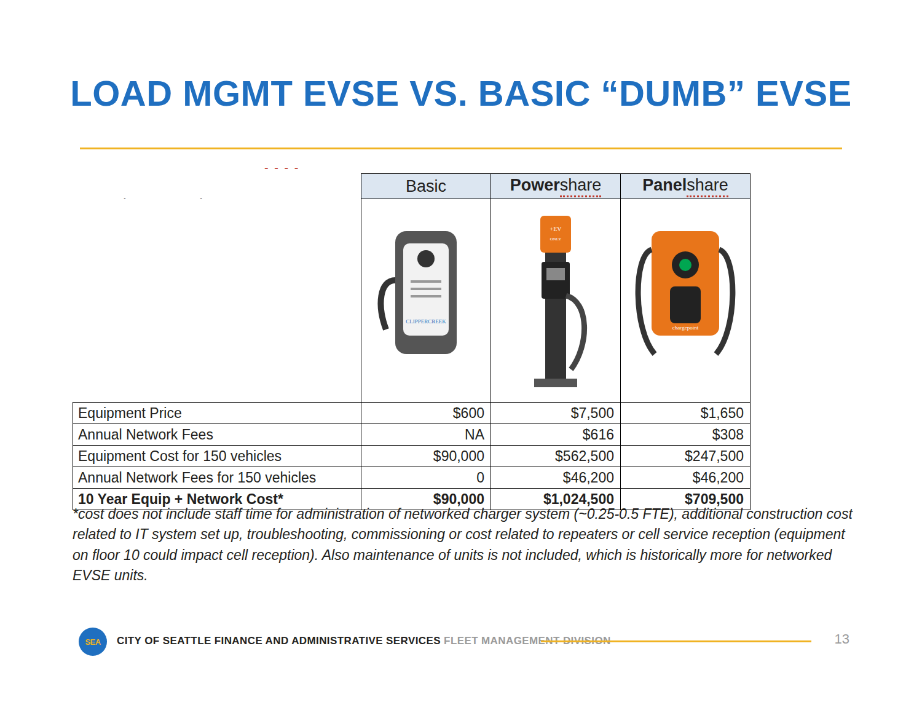Load Mgmt EVSE vs. Basic “Dumb” EVSE
- - - -
L2 Options Overview & Cost Comp.
| | Basic | Power share | Panel share |
| Equipment Price | $600 | $7,500 | $1,650 |
| Annual Network Fees | NA | $616 | $308 |
| Equipment Cost for 150 vehicles | $90,000 | $562,500 | $247,500 |
| Annual Network Fees for 150 vehicles | 0 | $46,200 | $46,200 |
| 10 Year Equip + Network Cost* | $90,000 | $1,024,500 | $709,500 |
*cost does not include staff time for administration of networked charger system (~0.25-0.5 FTE), additional construction cost related to IT system set up, troubleshooting, commissioning or cost related to repeaters or cell service reception (equipment on floor 10 could impact cell reception). Also maintenance of units is not included, which is historically more for networked EVSE units.
SEA
CITY OF SEATTLE FINANCE AND ADMINISTRATIVE SERVICES FLEET MANAGEMENT DIVISION
13